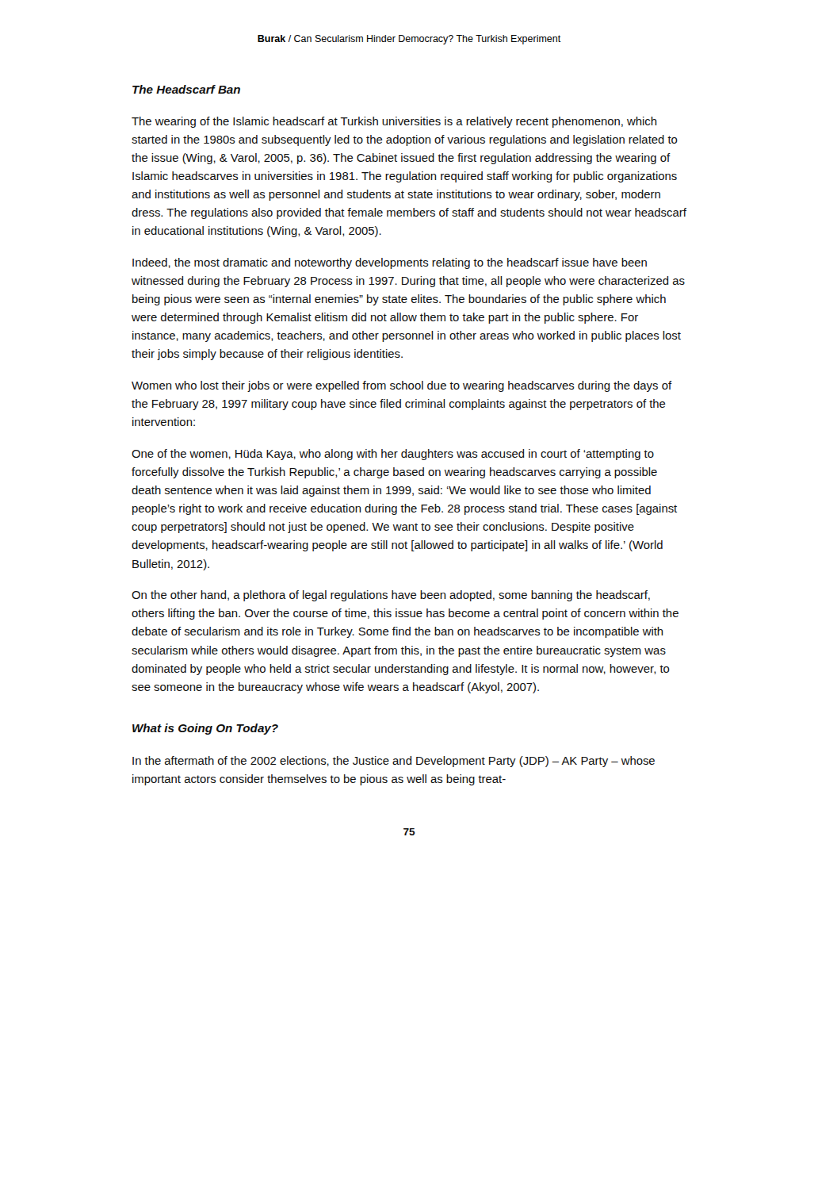Burak / Can Secularism Hinder Democracy? The Turkish Experiment
The Headscarf Ban
The wearing of the Islamic headscarf at Turkish universities is a relatively recent phenomenon, which started in the 1980s and subsequently led to the adoption of various regulations and legislation related to the issue (Wing, & Varol, 2005, p. 36). The Cabinet issued the first regulation addressing the wearing of Islamic headscarves in universities in 1981. The regulation required staff working for public organizations and institutions as well as personnel and students at state institutions to wear ordinary, sober, modern dress. The regulations also provided that female members of staff and students should not wear headscarf in educational institutions (Wing, & Varol, 2005).
Indeed, the most dramatic and noteworthy developments relating to the headscarf issue have been witnessed during the February 28 Process in 1997. During that time, all people who were characterized as being pious were seen as “internal enemies” by state elites. The boundaries of the public sphere which were determined through Kemalist elitism did not allow them to take part in the public sphere. For instance, many academics, teachers, and other personnel in other areas who worked in public places lost their jobs simply because of their religious identities.
Women who lost their jobs or were expelled from school due to wearing headscarves during the days of the February 28, 1997 military coup have since filed criminal complaints against the perpetrators of the intervention:
One of the women, Hüda Kaya, who along with her daughters was accused in court of ‘attempting to forcefully dissolve the Turkish Republic,’ a charge based on wearing headscarves carrying a possible death sentence when it was laid against them in 1999, said: ‘We would like to see those who limited people’s right to work and receive education during the Feb. 28 process stand trial. These cases [against coup perpetrators] should not just be opened. We want to see their conclusions. Despite positive developments, headscarf-wearing people are still not [allowed to participate] in all walks of life.’ (World Bulletin, 2012).
On the other hand, a plethora of legal regulations have been adopted, some banning the headscarf, others lifting the ban. Over the course of time, this issue has become a central point of concern within the debate of secularism and its role in Turkey. Some find the ban on headscarves to be incompatible with secularism while others would disagree. Apart from this, in the past the entire bureaucratic system was dominated by people who held a strict secular understanding and lifestyle. It is normal now, however, to see someone in the bureaucracy whose wife wears a headscarf (Akyol, 2007).
What is Going On Today?
In the aftermath of the 2002 elections, the Justice and Development Party (JDP) – AK Party – whose important actors consider themselves to be pious as well as being treat-
75